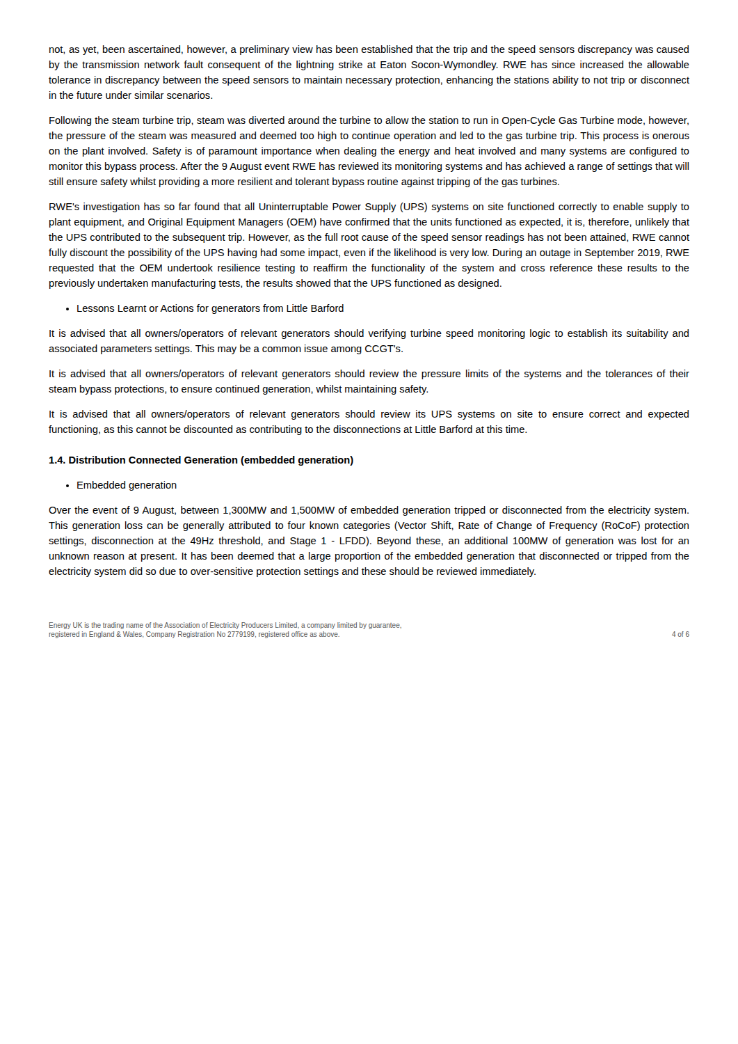not, as yet, been ascertained, however, a preliminary view has been established that the trip and the speed sensors discrepancy was caused by the transmission network fault consequent of the lightning strike at Eaton Socon-Wymondley. RWE has since increased the allowable tolerance in discrepancy between the speed sensors to maintain necessary protection, enhancing the stations ability to not trip or disconnect in the future under similar scenarios.
Following the steam turbine trip, steam was diverted around the turbine to allow the station to run in Open-Cycle Gas Turbine mode, however, the pressure of the steam was measured and deemed too high to continue operation and led to the gas turbine trip. This process is onerous on the plant involved. Safety is of paramount importance when dealing the energy and heat involved and many systems are configured to monitor this bypass process. After the 9 August event RWE has reviewed its monitoring systems and has achieved a range of settings that will still ensure safety whilst providing a more resilient and tolerant bypass routine against tripping of the gas turbines.
RWE's investigation has so far found that all Uninterruptable Power Supply (UPS) systems on site functioned correctly to enable supply to plant equipment, and Original Equipment Managers (OEM) have confirmed that the units functioned as expected, it is, therefore, unlikely that the UPS contributed to the subsequent trip. However, as the full root cause of the speed sensor readings has not been attained, RWE cannot fully discount the possibility of the UPS having had some impact, even if the likelihood is very low. During an outage in September 2019, RWE requested that the OEM undertook resilience testing to reaffirm the functionality of the system and cross reference these results to the previously undertaken manufacturing tests, the results showed that the UPS functioned as designed.
Lessons Learnt or Actions for generators from Little Barford
It is advised that all owners/operators of relevant generators should verifying turbine speed monitoring logic to establish its suitability and associated parameters settings. This may be a common issue among CCGT's.
It is advised that all owners/operators of relevant generators should review the pressure limits of the systems and the tolerances of their steam bypass protections, to ensure continued generation, whilst maintaining safety.
It is advised that all owners/operators of relevant generators should review its UPS systems on site to ensure correct and expected functioning, as this cannot be discounted as contributing to the disconnections at Little Barford at this time.
1.4. Distribution Connected Generation (embedded generation)
Embedded generation
Over the event of 9 August, between 1,300MW and 1,500MW of embedded generation tripped or disconnected from the electricity system. This generation loss can be generally attributed to four known categories (Vector Shift, Rate of Change of Frequency (RoCoF) protection settings, disconnection at the 49Hz threshold, and Stage 1 - LFDD). Beyond these, an additional 100MW of generation was lost for an unknown reason at present. It has been deemed that a large proportion of the embedded generation that disconnected or tripped from the electricity system did so due to over-sensitive protection settings and these should be reviewed immediately.
Energy UK is the trading name of the Association of Electricity Producers Limited, a company limited by guarantee,
registered in England & Wales, Company Registration No 2779199, registered office as above. 4 of 6